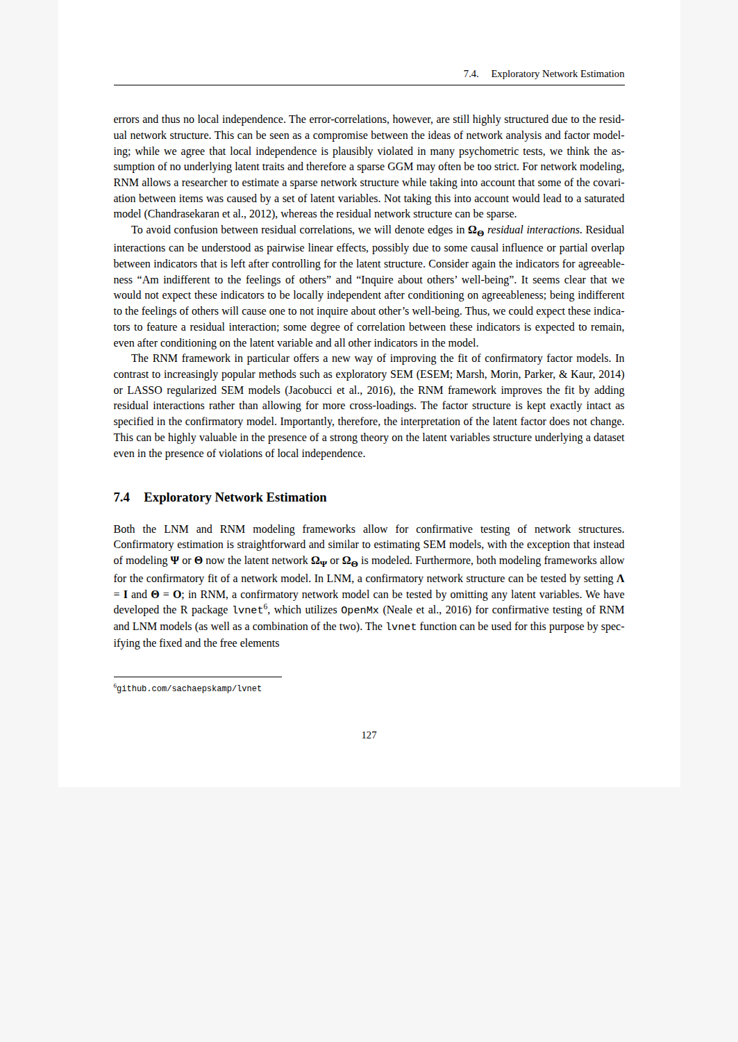7.4. Exploratory Network Estimation
errors and thus no local independence. The error-correlations, however, are still highly structured due to the residual network structure. This can be seen as a compromise between the ideas of network analysis and factor modeling; while we agree that local independence is plausibly violated in many psychometric tests, we think the assumption of no underlying latent traits and therefore a sparse GGM may often be too strict. For network modeling, RNM allows a researcher to estimate a sparse network structure while taking into account that some of the covariation between items was caused by a set of latent variables. Not taking this into account would lead to a saturated model (Chandrasekaran et al., 2012), whereas the residual network structure can be sparse.
To avoid confusion between residual correlations, we will denote edges in ΩΘ residual interactions. Residual interactions can be understood as pairwise linear effects, possibly due to some causal influence or partial overlap between indicators that is left after controlling for the latent structure. Consider again the indicators for agreeableness “Am indifferent to the feelings of others” and “Inquire about others’ well-being”. It seems clear that we would not expect these indicators to be locally independent after conditioning on agreeableness; being indifferent to the feelings of others will cause one to not inquire about other’s well-being. Thus, we could expect these indicators to feature a residual interaction; some degree of correlation between these indicators is expected to remain, even after conditioning on the latent variable and all other indicators in the model.
The RNM framework in particular offers a new way of improving the fit of confirmatory factor models. In contrast to increasingly popular methods such as exploratory SEM (ESEM; Marsh, Morin, Parker, & Kaur, 2014) or LASSO regularized SEM models (Jacobucci et al., 2016), the RNM framework improves the fit by adding residual interactions rather than allowing for more cross-loadings. The factor structure is kept exactly intact as specified in the confirmatory model. Importantly, therefore, the interpretation of the latent factor does not change. This can be highly valuable in the presence of a strong theory on the latent variables structure underlying a dataset even in the presence of violations of local independence.
7.4 Exploratory Network Estimation
Both the LNM and RNM modeling frameworks allow for confirmative testing of network structures. Confirmatory estimation is straightforward and similar to estimating SEM models, with the exception that instead of modeling Ψ or Θ now the latent network ΩΨ or ΩΘ is modeled. Furthermore, both modeling frameworks allow for the confirmatory fit of a network model. In LNM, a confirmatory network structure can be tested by setting Λ = I and Θ = O; in RNM, a confirmatory network model can be tested by omitting any latent variables. We have developed the R package lvnet6, which utilizes OpenMx (Neale et al., 2016) for confirmative testing of RNM and LNM models (as well as a combination of the two). The lvnet function can be used for this purpose by specifying the fixed and the free elements
6github.com/sachaepskamp/lvnet
127